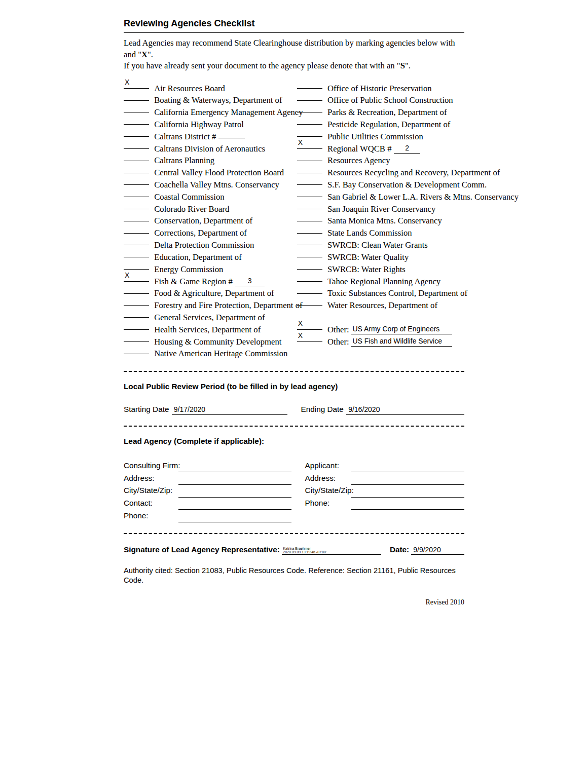Reviewing Agencies Checklist
Lead Agencies may recommend State Clearinghouse distribution by marking agencies below with and "X".
If you have already sent your document to the agency please denote that with an "S".
| X | Air Resources Board | | | Office of Historic Preservation |
| | Boating & Waterways, Department of | | | Office of Public School Construction |
| | California Emergency Management Agency | | | Parks & Recreation, Department of |
| | California Highway Patrol | | | Pesticide Regulation, Department of |
| | Caltrans District # | | | Public Utilities Commission |
| | Caltrans Division of Aeronautics | | X | Regional WQCB # 2 |
| | Caltrans Planning | | | Resources Agency |
| | Central Valley Flood Protection Board | | | Resources Recycling and Recovery, Department of |
| | Coachella Valley Mtns. Conservancy | | | S.F. Bay Conservation & Development Comm. |
| | Coastal Commission | | | San Gabriel & Lower L.A. Rivers & Mtns. Conservancy |
| | Colorado River Board | | | San Joaquin River Conservancy |
| | Conservation, Department of | | | Santa Monica Mtns. Conservancy |
| | Corrections, Department of | | | State Lands Commission |
| | Delta Protection Commission | | | SWRCB: Clean Water Grants |
| | Education, Department of | | | SWRCB: Water Quality |
| | Energy Commission | | | SWRCB: Water Rights |
| X | Fish & Game Region # 3 | | | Tahoe Regional Planning Agency |
| | Food & Agriculture, Department of | | | Toxic Substances Control, Department of |
| | Forestry and Fire Protection, Department of | | | Water Resources, Department of |
| | General Services, Department of | | | |
| | Health Services, Department of | | X | Other: US Army Corp of Engineers |
| | Housing & Community Development | | X | Other: US Fish and Wildlife Service |
| | Native American Heritage Commission | | | |
Local Public Review Period (to be filled in by lead agency)
Starting Date 9/17/2020
Ending Date 9/16/2020
Lead Agency (Complete if applicable):
| Consulting Firm: | | | Applicant: | |
| Address: | | | Address: | |
| City/State/Zip: | | | City/State/Zip: | |
| Contact: | | | Phone: | |
| Phone: | | | | |
Signature of Lead Agency Representative: Katrina Braehmer
2020.09.09 13:19:46 -07'00' Date: 9/9/2020
Authority cited: Section 21083, Public Resources Code. Reference: Section 21161, Public Resources Code.
Revised 2010